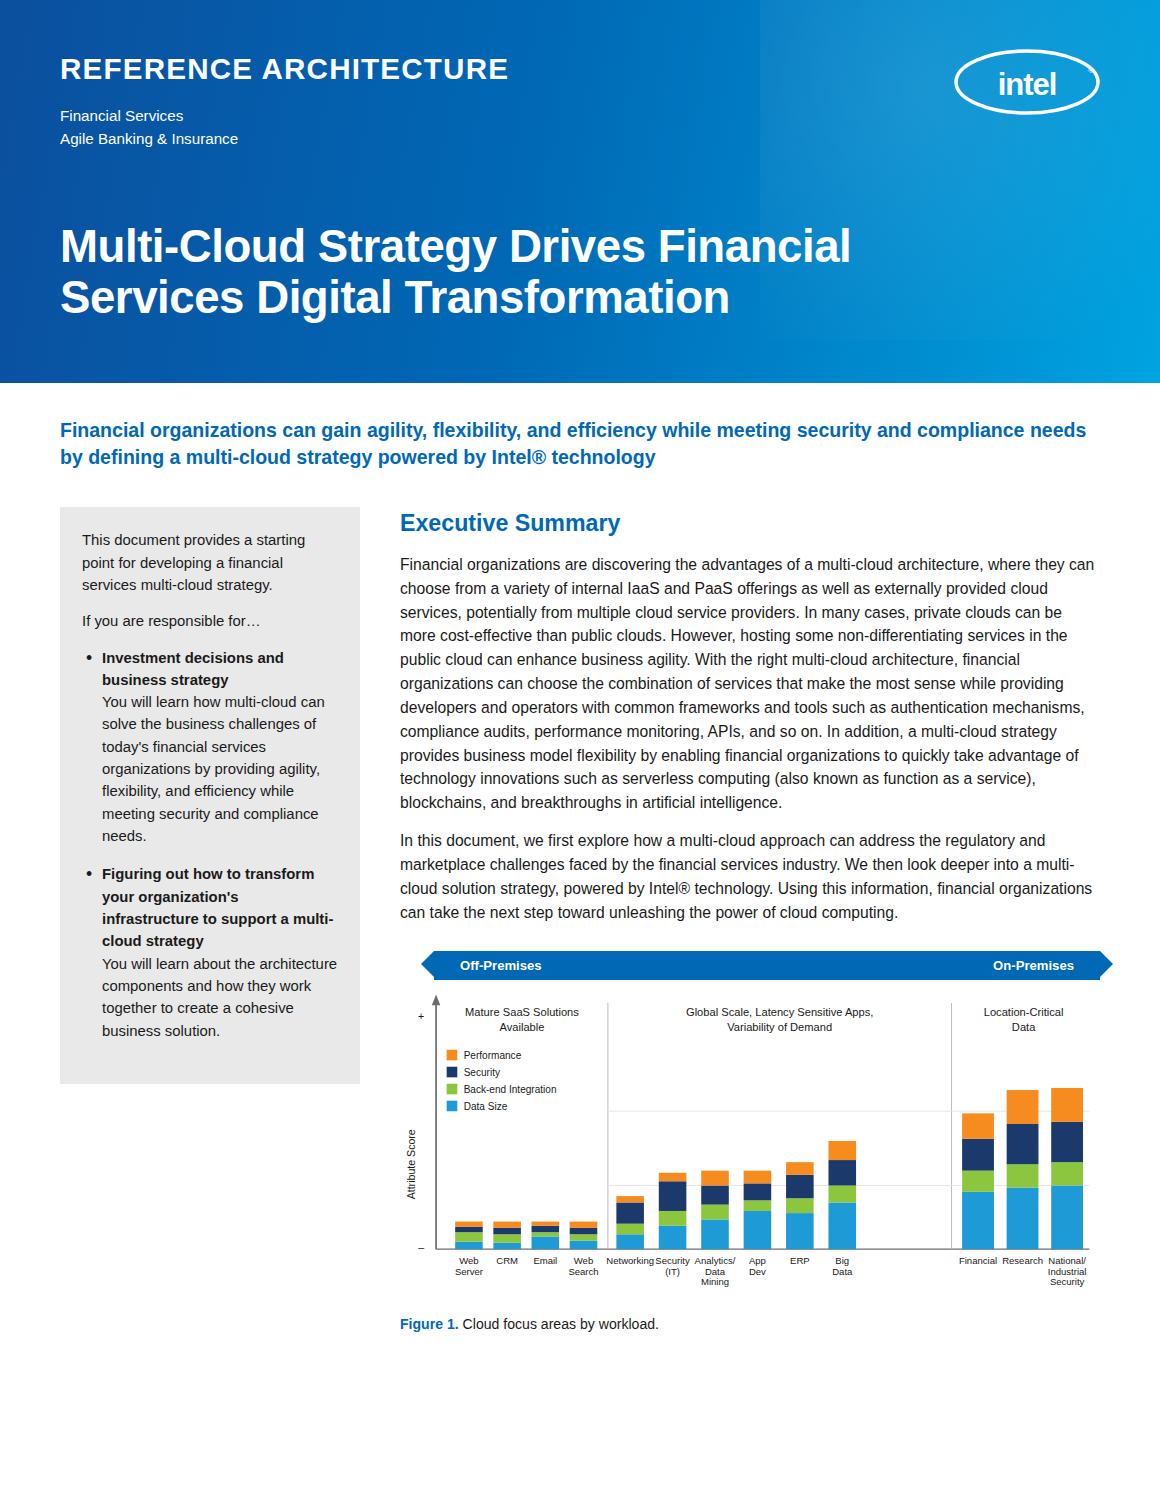intel ®
Reference Architecture
Financial Services
Agile Banking & Insurance
Multi-Cloud Strategy Drives Financial Services Digital Transformation
Financial organizations can gain agility, flexibility, and efficiency while meeting security and compliance needs by defining a multi-cloud strategy powered by Intel® technology
This document provides a starting point for developing a financial services multi-cloud strategy.
If you are responsible for…
Investment decisions and business strategy You will learn how multi-cloud can solve the business challenges of today's financial services organizations by providing agility, flexibility, and efficiency while meeting security and compliance needs.
Figuring out how to transform your organization's infrastructure to support a multi-cloud strategy You will learn about the architecture components and how they work together to create a cohesive business solution.
Executive Summary
Financial organizations are discovering the advantages of a multi-cloud architecture, where they can choose from a variety of internal IaaS and PaaS offerings as well as externally provided cloud services, potentially from multiple cloud service providers. In many cases, private clouds can be more cost-effective than public clouds. However, hosting some non-differentiating services in the public cloud can enhance business agility. With the right multi-cloud architecture, financial organizations can choose the combination of services that make the most sense while providing developers and operators with common frameworks and tools such as authentication mechanisms, compliance audits, performance monitoring, APIs, and so on. In addition, a multi-cloud strategy provides business model flexibility by enabling financial organizations to quickly take advantage of technology innovations such as serverless computing (also known as function as a service), blockchains, and breakthroughs in artificial intelligence.
In this document, we first explore how a multi-cloud approach can address the regulatory and marketplace challenges faced by the financial services industry. We then look deeper into a multi-cloud solution strategy, powered by Intel® technology. Using this information, financial organizations can take the next step toward unleashing the power of cloud computing.
Off-Premises On-Premises
+ – Attribute Score Mature SaaS Solutions Available Global Scale, Latency Sensitive Apps, Variability of Demand Location-Critical Data Performance Security Back-end Integration Data Size Web Server CRM Email Web Search Networking Security (IT) Analytics/ Data Mining App Dev ERP Big Data Financial Research National/ Industrial Security
Figure 1. Cloud focus areas by workload.